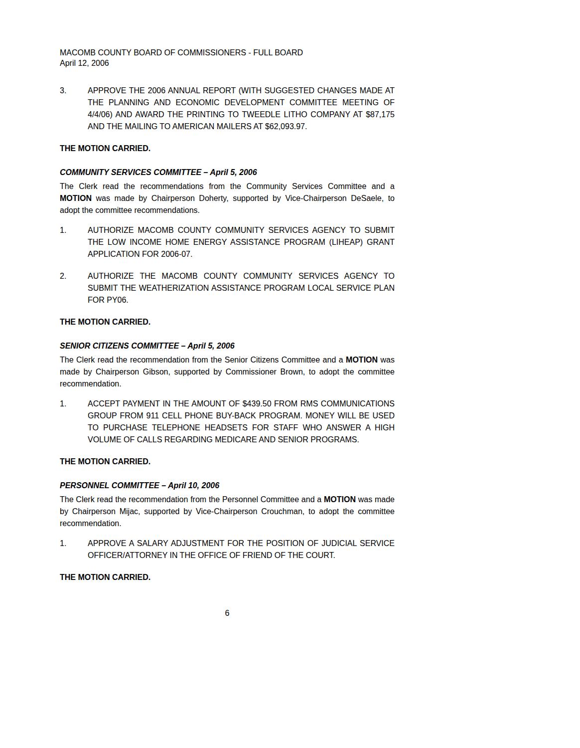MACOMB COUNTY BOARD OF COMMISSIONERS - FULL BOARD
April 12, 2006
3. APPROVE THE 2006 ANNUAL REPORT (WITH SUGGESTED CHANGES MADE AT THE PLANNING AND ECONOMIC DEVELOPMENT COMMITTEE MEETING OF 4/4/06) AND AWARD THE PRINTING TO TWEEDLE LITHO COMPANY AT $87,175 AND THE MAILING TO AMERICAN MAILERS AT $62,093.97.
THE MOTION CARRIED.
COMMUNITY SERVICES COMMITTEE – April 5, 2006
The Clerk read the recommendations from the Community Services Committee and a MOTION was made by Chairperson Doherty, supported by Vice-Chairperson DeSaele, to adopt the committee recommendations.
1. AUTHORIZE MACOMB COUNTY COMMUNITY SERVICES AGENCY TO SUBMIT THE LOW INCOME HOME ENERGY ASSISTANCE PROGRAM (LIHEAP) GRANT APPLICATION FOR 2006-07.
2. AUTHORIZE THE MACOMB COUNTY COMMUNITY SERVICES AGENCY TO SUBMIT THE WEATHERIZATION ASSISTANCE PROGRAM LOCAL SERVICE PLAN FOR PY06.
THE MOTION CARRIED.
SENIOR CITIZENS COMMITTEE – April 5, 2006
The Clerk read the recommendation from the Senior Citizens Committee and a MOTION was made by Chairperson Gibson, supported by Commissioner Brown, to adopt the committee recommendation.
1. ACCEPT PAYMENT IN THE AMOUNT OF $439.50 FROM RMS COMMUNICATIONS GROUP FROM 911 CELL PHONE BUY-BACK PROGRAM. MONEY WILL BE USED TO PURCHASE TELEPHONE HEADSETS FOR STAFF WHO ANSWER A HIGH VOLUME OF CALLS REGARDING MEDICARE AND SENIOR PROGRAMS.
THE MOTION CARRIED.
PERSONNEL COMMITTEE – April 10, 2006
The Clerk read the recommendation from the Personnel Committee and a MOTION was made by Chairperson Mijac, supported by Vice-Chairperson Crouchman, to adopt the committee recommendation.
1. APPROVE A SALARY ADJUSTMENT FOR THE POSITION OF JUDICIAL SERVICE OFFICER/ATTORNEY IN THE OFFICE OF FRIEND OF THE COURT.
THE MOTION CARRIED.
6